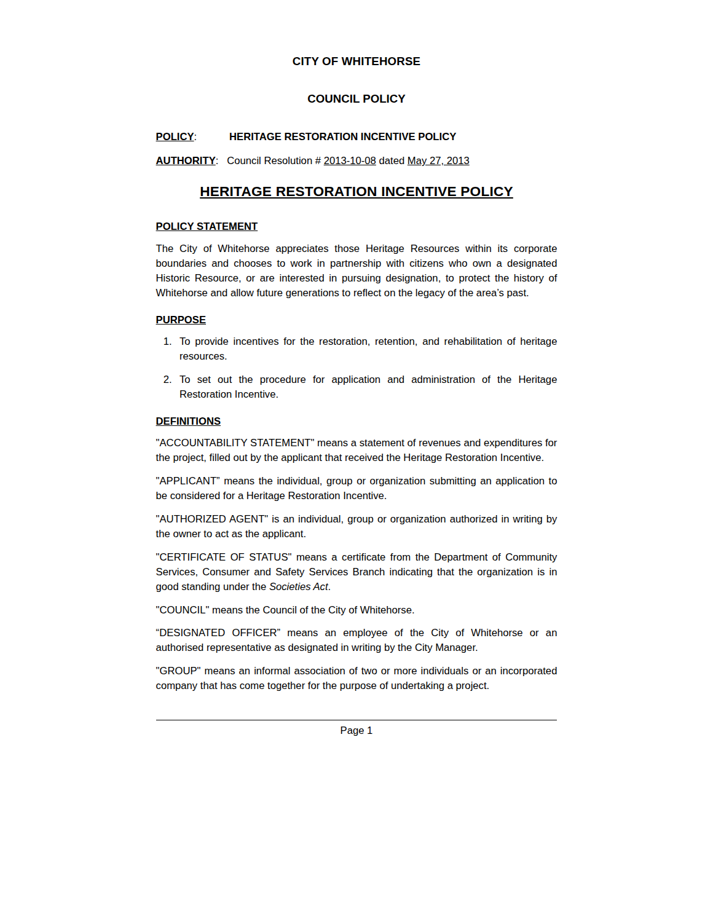CITY OF WHITEHORSE
COUNCIL POLICY
POLICY: HERITAGE RESTORATION INCENTIVE POLICY
AUTHORITY: Council Resolution # 2013-10-08 dated May 27, 2013
HERITAGE RESTORATION INCENTIVE POLICY
POLICY STATEMENT
The City of Whitehorse appreciates those Heritage Resources within its corporate boundaries and chooses to work in partnership with citizens who own a designated Historic Resource, or are interested in pursuing designation, to protect the history of Whitehorse and allow future generations to reflect on the legacy of the area’s past.
PURPOSE
To provide incentives for the restoration, retention, and rehabilitation of heritage resources.
To set out the procedure for application and administration of the Heritage Restoration Incentive.
DEFINITIONS
"ACCOUNTABILITY STATEMENT" means a statement of revenues and expenditures for the project, filled out by the applicant that received the Heritage Restoration Incentive.
"APPLICANT” means the individual, group or organization submitting an application to be considered for a Heritage Restoration Incentive.
"AUTHORIZED AGENT" is an individual, group or organization authorized in writing by the owner to act as the applicant.
"CERTIFICATE OF STATUS" means a certificate from the Department of Community Services, Consumer and Safety Services Branch indicating that the organization is in good standing under the Societies Act.
"COUNCIL" means the Council of the City of Whitehorse.
“DESIGNATED OFFICER” means an employee of the City of Whitehorse or an authorised representative as designated in writing by the City Manager.
"GROUP" means an informal association of two or more individuals or an incorporated company that has come together for the purpose of undertaking a project.
Page 1